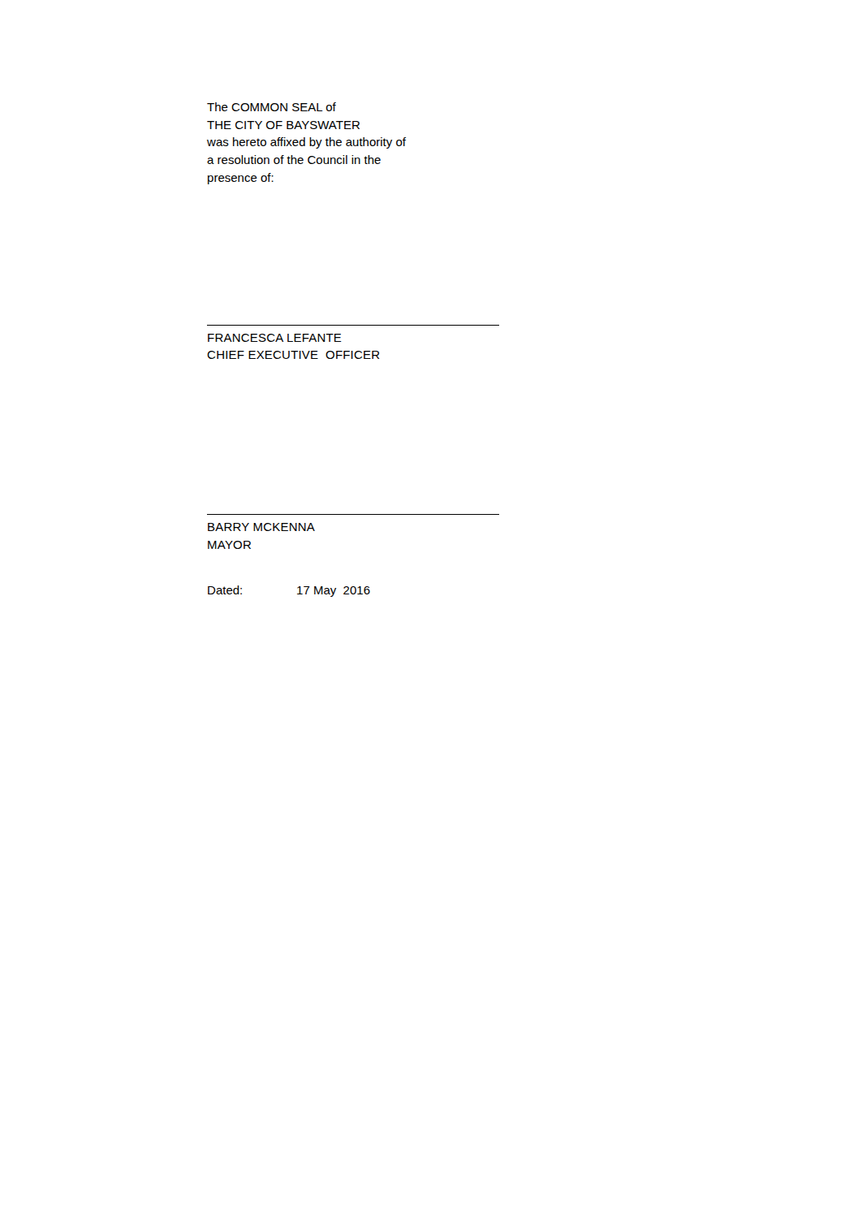The COMMON SEAL of
THE CITY OF BAYSWATER
was hereto affixed by the authority of
a resolution of the Council in the
presence of:
FRANCESCA LEFANTE
CHIEF EXECUTIVE OFFICER
BARRY MCKENNA
MAYOR
Dated: 17 May 2016